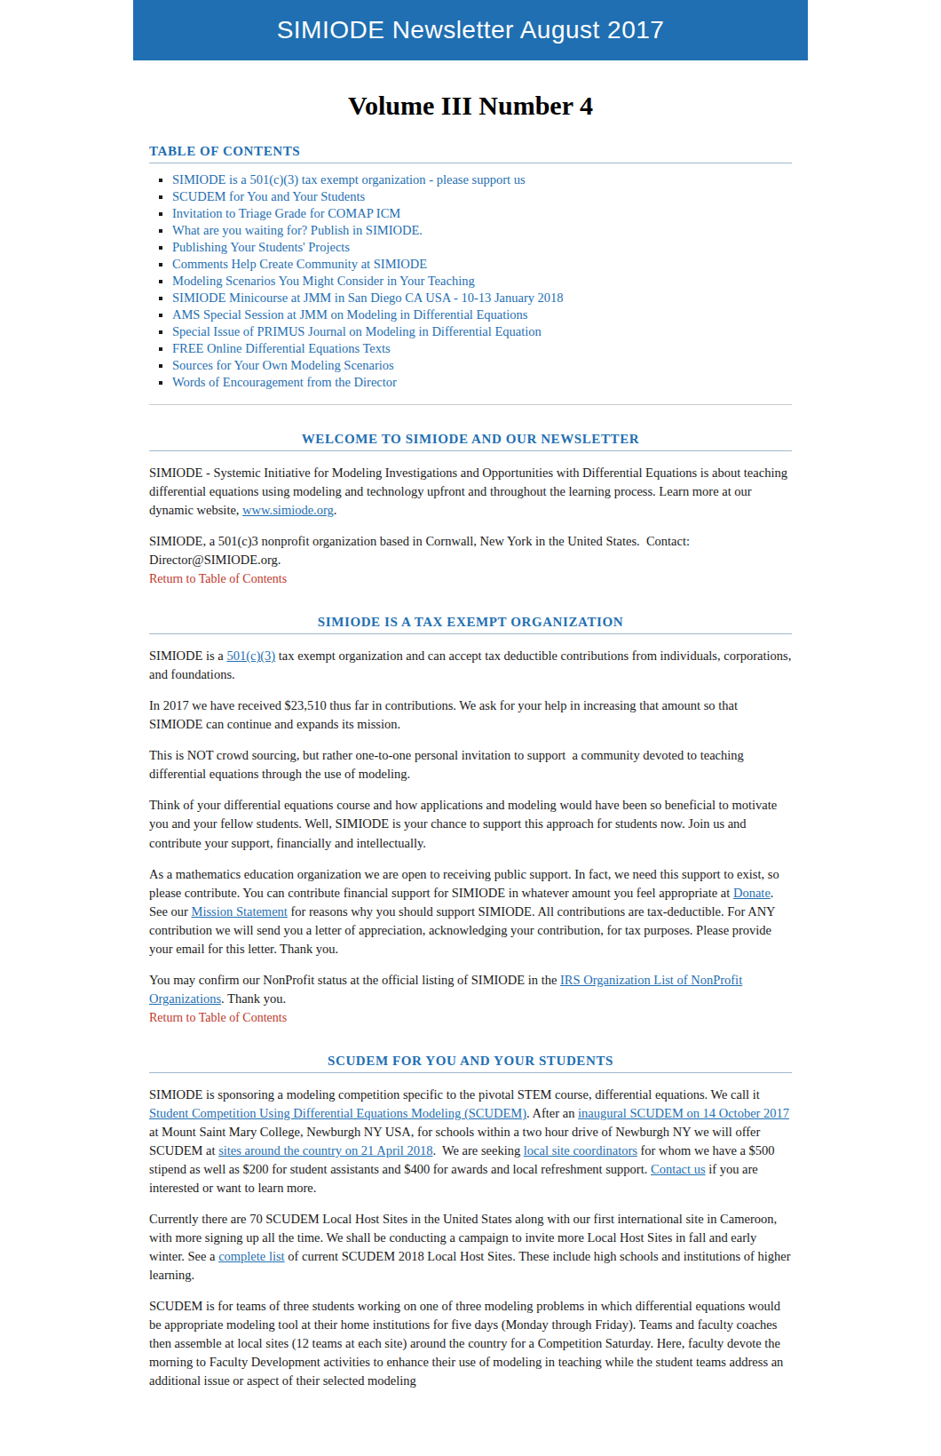SIMIODE Newsletter August 2017
Volume III Number 4
Table of Contents
SIMIODE is a 501(c)(3) tax exempt organization - please support us
SCUDEM for You and Your Students
Invitation to Triage Grade for COMAP ICM
What are you waiting for? Publish in SIMIODE.
Publishing Your Students' Projects
Comments Help Create Community at SIMIODE
Modeling Scenarios You Might Consider in Your Teaching
SIMIODE Minicourse at JMM in San Diego CA USA - 10-13 January 2018
AMS Special Session at JMM on Modeling in Differential Equations
Special Issue of PRIMUS Journal on Modeling in Differential Equation
FREE Online Differential Equations Texts
Sources for Your Own Modeling Scenarios
Words of Encouragement from the Director
Welcome to SIMIODE and Our Newsletter
SIMIODE - Systemic Initiative for Modeling Investigations and Opportunities with Differential Equations is about teaching differential equations using modeling and technology upfront and throughout the learning process. Learn more at our dynamic website, www.simiode.org.
SIMIODE, a 501(c)3 nonprofit organization based in Cornwall, New York in the United States. Contact: Director@SIMIODE.org.
Return to Table of Contents
SIMIODE is a Tax Exempt Organization
SIMIODE is a 501(c)(3) tax exempt organization and can accept tax deductible contributions from individuals, corporations, and foundations.
In 2017 we have received $23,510 thus far in contributions. We ask for your help in increasing that amount so that SIMIODE can continue and expands its mission.
This is NOT crowd sourcing, but rather one-to-one personal invitation to support a community devoted to teaching differential equations through the use of modeling.
Think of your differential equations course and how applications and modeling would have been so beneficial to motivate you and your fellow students. Well, SIMIODE is your chance to support this approach for students now. Join us and contribute your support, financially and intellectually.
As a mathematics education organization we are open to receiving public support. In fact, we need this support to exist, so please contribute. You can contribute financial support for SIMIODE in whatever amount you feel appropriate at Donate. See our Mission Statement for reasons why you should support SIMIODE. All contributions are tax-deductible. For ANY contribution we will send you a letter of appreciation, acknowledging your contribution, for tax purposes. Please provide your email for this letter. Thank you.
You may confirm our NonProfit status at the official listing of SIMIODE in the IRS Organization List of NonProfit Organizations. Thank you.
Return to Table of Contents
SCUDEM for You and Your Students
SIMIODE is sponsoring a modeling competition specific to the pivotal STEM course, differential equations. We call it Student Competition Using Differential Equations Modeling (SCUDEM). After an inaugural SCUDEM on 14 October 2017 at Mount Saint Mary College, Newburgh NY USA, for schools within a two hour drive of Newburgh NY we will offer SCUDEM at sites around the country on 21 April 2018. We are seeking local site coordinators for whom we have a $500 stipend as well as $200 for student assistants and $400 for awards and local refreshment support. Contact us if you are interested or want to learn more.
Currently there are 70 SCUDEM Local Host Sites in the United States along with our first international site in Cameroon, with more signing up all the time. We shall be conducting a campaign to invite more Local Host Sites in fall and early winter. See a complete list of current SCUDEM 2018 Local Host Sites. These include high schools and institutions of higher learning.
SCUDEM is for teams of three students working on one of three modeling problems in which differential equations would be appropriate modeling tool at their home institutions for five days (Monday through Friday). Teams and faculty coaches then assemble at local sites (12 teams at each site) around the country for a Competition Saturday. Here, faculty devote the morning to Faculty Development activities to enhance their use of modeling in teaching while the student teams address an additional issue or aspect of their selected modeling